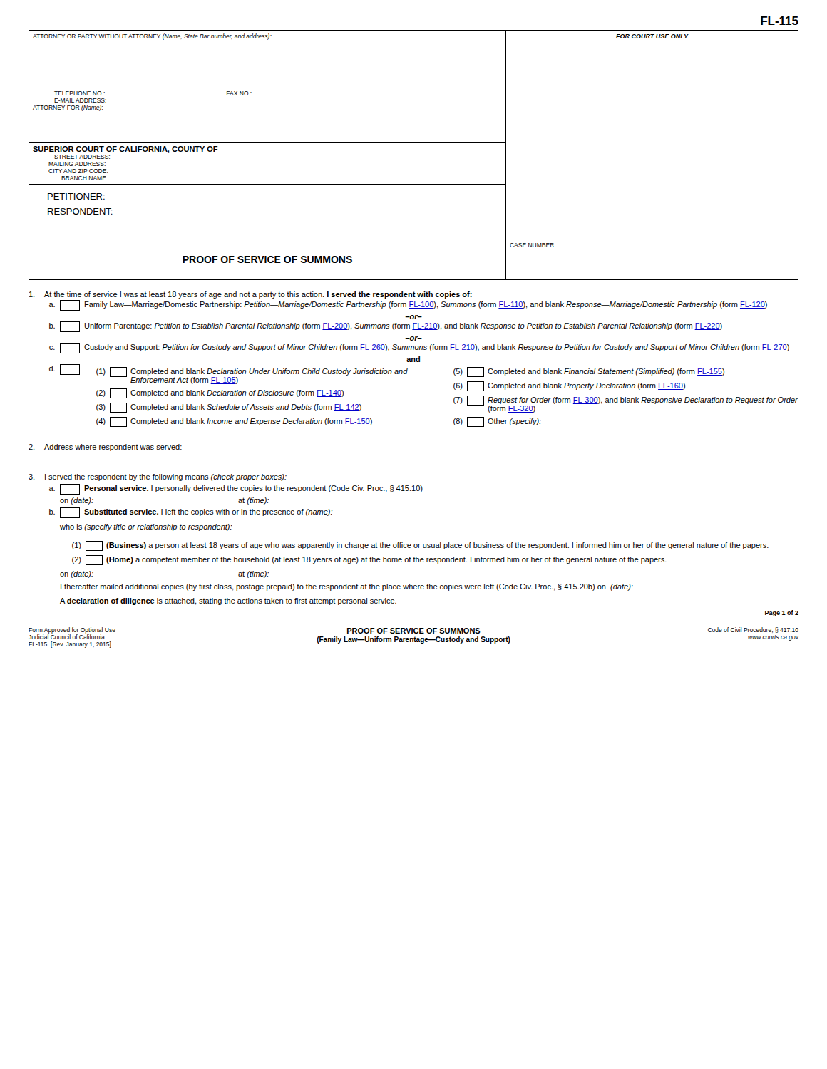FL-115
| ATTORNEY OR PARTY WITHOUT ATTORNEY (Name, State Bar number, and address): TELEPHONE NO.: FAX NO.: E-MAIL ADDRESS: ATTORNEY FOR (Name) : | FOR COURT USE ONLY |
| SUPERIOR COURT OF CALIFORNIA, COUNTY OF STREET ADDRESS: MAILING ADDRESS: CITY AND ZIP CODE: BRANCH NAME: |
| PETITIONER: RESPONDENT: |
| PROOF OF SERVICE OF SUMMONS | CASE NUMBER: |
1.
At the time of service I was at least 18 years of age and not a party to this action. I served the respondent with copies of:
a.
Family Law—Marriage/Domestic Partnership: Petition—Marriage/Domestic Partnership (form FL-100), Summons (form FL-110), and blank Response—Marriage/Domestic Partnership (form FL-120)
–or–
b.
Uniform Parentage: Petition to Establish Parental Relationship (form FL-200), Summons (form FL-210), and blank Response to Petition to Establish Parental Relationship (form FL-220)
–or–
c.
Custody and Support: Petition for Custody and Support of Minor Children (form FL-260), Summons (form FL-210), and blank Response to Petition for Custody and Support of Minor Children (form FL-270)
and
d.
(1)
Completed and blank Declaration Under Uniform Child Custody Jurisdiction and Enforcement Act (form FL-105)
(2)
Completed and blank Declaration of Disclosure (form FL-140)
(3)
Completed and blank Schedule of Assets and Debts (form FL-142)
(4)
Completed and blank Income and Expense Declaration (form FL-150)
(5)
Completed and blank Financial Statement (Simplified) (form FL-155)
(6)
Completed and blank Property Declaration (form FL-160)
(7)
Request for Order (form FL-300), and blank Responsive Declaration to Request for Order (form FL-320)
(8)
Other (specify):
2.
Address where respondent was served:
3.
I served the respondent by the following means (check proper boxes):
a.
Personal service. I personally delivered the copies to the respondent (Code Civ. Proc., § 415.10)
on (date):
at (time):
b.
Substituted service. I left the copies with or in the presence of (name):
who is (specify title or relationship to respondent):
(1)
(Business) a person at least 18 years of age who was apparently in charge at the office or usual place of business of the respondent. I informed him or her of the general nature of the papers.
(2)
(Home) a competent member of the household (at least 18 years of age) at the home of the respondent. I informed him or her of the general nature of the papers.
on (date):
at (time):
I thereafter mailed additional copies (by first class, postage prepaid) to the respondent at the place where the copies were left (Code Civ. Proc., § 415.20b) on (date):
A declaration of diligence is attached, stating the actions taken to first attempt personal service.
Page 1 of 2
Form Approved for Optional Use
Judicial Council of California
FL-115 [Rev. January 1, 2015]
PROOF OF SERVICE OF SUMMONS
(Family Law—Uniform Parentage—Custody and Support)
Code of Civil Procedure, § 417.10
www.courts.ca.gov